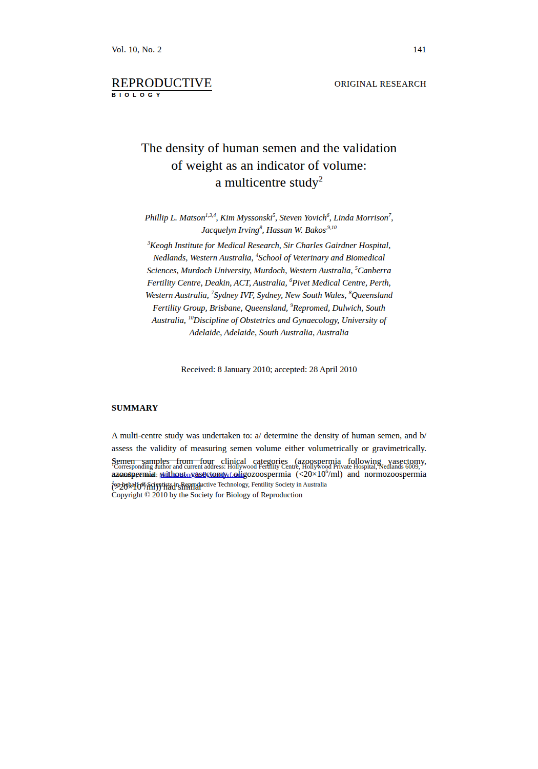Vol. 10, No. 2 141
REPRODUCTIVE BIOLOGY
ORIGINAL RESEARCH
The density of human semen and the validation
of weight as an indicator of volume:
a multicentre study2
Phillip L. Matson1,3,4, Kim Myssonski5, Steven Yovich6, Linda Morrison7,
Jacquelyn Irving8, Hassan W. Bakos,9,10
3Keogh Institute for Medical Research, Sir Charles Gairdner Hospital,
Nedlands, Western Australia, 4School of Veterinary and Biomedical
Sciences, Murdoch University, Murdoch, Western Australia, 5Canberra
Fertility Centre, Deakin, ACT, Australia, 6Pivet Medical Centre, Perth,
Western Australia, 7Sydney IVF, Sydney, New South Wales, 8Queensland
Fertility Group, Brisbane, Queensland, 9Repromed, Dulwich, South
Australia, 10Discipline of Obstetrics and Gynaecology, University of
Adelaide, Adelaide, South Australia, Australia
Received: 8 January 2010; accepted: 28 April 2010
SUMMARY
A multi-centre study was undertaken to: a/ determine the density of human semen, and b/ assess the validity of measuring semen volume either volumetrically or gravimetrically. Semen samples from four clinical categories (azoospermia following vasectomy, azoospermia without vasectomy, oligozoospermia (<20×106/ml) and normozoospermia (>20×106/ml)) had similar
1Corresponding author and current address: Hollywood Fertility Centre, Hollywood Private Hospital, Nedlands 6009, Australia; e-mail: phil.matson@hollywoodivf.com
2on behalf of Scientists in Reproductive Technology, Fentility Society in Australia
Copyright © 2010 by the Society for Biology of Reproduction